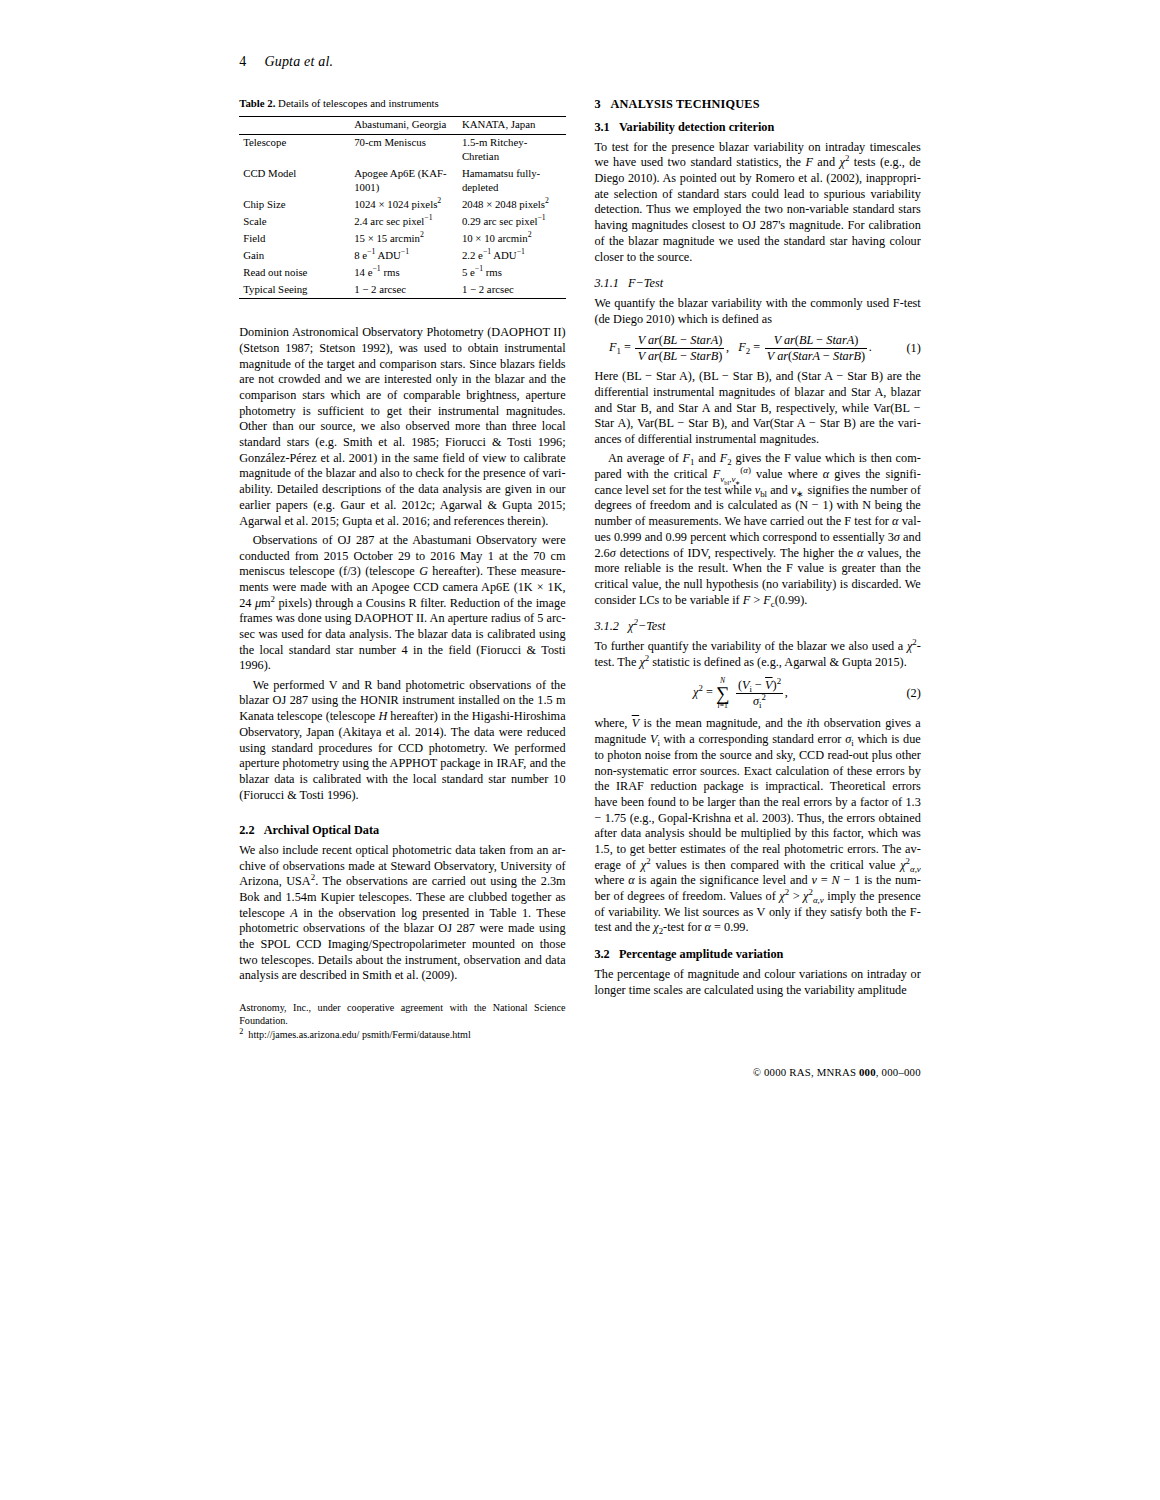4 Gupta et al.
Table 2. Details of telescopes and instruments
| | Abastumani, Georgia | KANATA, Japan |
| Telescope | 70-cm Meniscus | 1.5-m Ritchey-Chretian |
| CCD Model | Apogee Ap6E (KAF-1001) | Hamamatsu fully-depleted |
| Chip Size | 1024 × 1024 pixels 2 | 2048 × 2048 pixels 2 |
| Scale | 2.4 arc sec pixel −1 | 0.29 arc sec pixel −1 |
| Field | 15 × 15 arcmin 2 | 10 × 10 arcmin 2 |
| Gain | 8 e −1 ADU −1 | 2.2 e −1 ADU −1 |
| Read out noise | 14 e −1 rms | 5 e −1 rms |
| Typical Seeing | 1 − 2 arcsec | 1 − 2 arcsec |
Dominion Astronomical Observatory Photometry (DAOPHOT II) (Stetson 1987; Stetson 1992), was used to obtain instrumental magnitude of the target and comparison stars. Since blazars fields are not crowded and we are interested only in the blazar and the comparison stars which are of comparable brightness, aperture photometry is sufficient to get their instrumental magnitudes. Other than our source, we also observed more than three local standard stars (e.g. Smith et al. 1985; Fiorucci & Tosti 1996; González-Pérez et al. 2001) in the same field of view to calibrate magnitude of the blazar and also to check for the presence of variability. Detailed descriptions of the data analysis are given in our earlier papers (e.g. Gaur et al. 2012c; Agarwal & Gupta 2015; Agarwal et al. 2015; Gupta et al. 2016; and references therein).
Observations of OJ 287 at the Abastumani Observatory were conducted from 2015 October 29 to 2016 May 1 at the 70 cm meniscus telescope (f/3) (telescope G hereafter). These measurements were made with an Apogee CCD camera Ap6E (1K × 1K, 24 μm2 pixels) through a Cousins R filter. Reduction of the image frames was done using DAOPHOT II. An aperture radius of 5 arcsec was used for data analysis. The blazar data is calibrated using the local standard star number 4 in the field (Fiorucci & Tosti 1996).
We performed V and R band photometric observations of the blazar OJ 287 using the HONIR instrument installed on the 1.5 m Kanata telescope (telescope H hereafter) in the Higashi-Hiroshima Observatory, Japan (Akitaya et al. 2014). The data were reduced using standard procedures for CCD photometry. We performed aperture photometry using the APPHOT package in IRAF, and the blazar data is calibrated with the local standard star number 10 (Fiorucci & Tosti 1996).
2.2 Archival Optical Data
We also include recent optical photometric data taken from an archive of observations made at Steward Observatory, University of Arizona, USA2. The observations are carried out using the 2.3m Bok and 1.54m Kupier telescopes. These are clubbed together as telescope A in the observation log presented in Table 1. These photometric observations of the blazar OJ 287 were made using the SPOL CCD Imaging/Spectropolarimeter mounted on those two telescopes. Details about the instrument, observation and data analysis are described in Smith et al. (2009).
Astronomy, Inc., under cooperative agreement with the National Science Foundation.
2 http://james.as.arizona.edu/ psmith/Fermi/datause.html
3 ANALYSIS TECHNIQUES
3.1 Variability detection criterion
To test for the presence blazar variability on intraday timescales we have used two standard statistics, the F and χ2 tests (e.g., de Diego 2010). As pointed out by Romero et al. (2002), inappropriate selection of standard stars could lead to spurious variability detection. Thus we employed the two non-variable standard stars having magnitudes closest to OJ 287's magnitude. For calibration of the blazar magnitude we used the standard star having colour closer to the source.
3.1.1 F−Test
We quantify the blazar variability with the commonly used F-test (de Diego 2010) which is defined as
F1 = V ar(BL − StarA) V ar(BL − StarB) , F2 = V ar(BL − StarA) V ar(StarA − StarB) .
(1)
Here (BL − Star A), (BL − Star B), and (Star A − Star B) are the differential instrumental magnitudes of blazar and Star A, blazar and Star B, and Star A and Star B, respectively, while Var(BL − Star A), Var(BL − Star B), and Var(Star A − Star B) are the variances of differential instrumental magnitudes.
An average of F1 and F2 gives the F value which is then compared with the critical Fνbl,ν∗(α) value where α gives the significance level set for the test while νbl and ν∗ signifies the number of degrees of freedom and is calculated as (N − 1) with N being the number of measurements. We have carried out the F test for α values 0.999 and 0.99 percent which correspond to essentially 3σ and 2.6σ detections of IDV, respectively. The higher the α values, the more reliable is the result. When the F value is greater than the critical value, the null hypothesis (no variability) is discarded. We consider LCs to be variable if F > Fc(0.99).
3.1.2 χ2−Test
To further quantify the variability of the blazar we also used a χ2-test. The χ2 statistic is defined as (e.g., Agarwal & Gupta 2015).
χ2 = N ∑ i=1 (Vi − V)2 σi2 ,
(2)
where, V is the mean magnitude, and the ith observation gives a magnitude Vi with a corresponding standard error σi which is due to photon noise from the source and sky, CCD read-out plus other non-systematic error sources. Exact calculation of these errors by the IRAF reduction package is impractical. Theoretical errors have been found to be larger than the real errors by a factor of 1.3 − 1.75 (e.g., Gopal-Krishna et al. 2003). Thus, the errors obtained after data analysis should be multiplied by this factor, which was 1.5, to get better estimates of the real photometric errors. The average of χ2 values is then compared with the critical value χ2α,ν where α is again the significance level and ν = N − 1 is the number of degrees of freedom. Values of χ2 > χ2α,ν imply the presence of variability. We list sources as V only if they satisfy both the F-test and the χ2-test for α = 0.99.
3.2 Percentage amplitude variation
The percentage of magnitude and colour variations on intraday or longer time scales are calculated using the variability amplitude
© 0000 RAS, MNRAS 000, 000–000